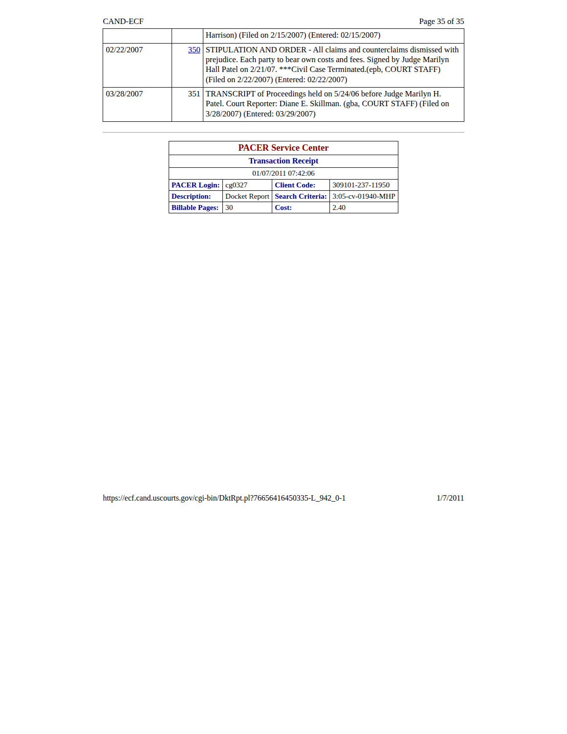CAND-ECF
Page 35 of 35
| | | Harrison) (Filed on 2/15/2007) (Entered: 02/15/2007) |
| 02/22/2007 | 350 | STIPULATION AND ORDER - All claims and counterclaims dismissed with prejudice. Each party to bear own costs and fees. Signed by Judge Marilyn Hall Patel on 2/21/07. ***Civil Case Terminated.(epb, COURT STAFF) (Filed on 2/22/2007) (Entered: 02/22/2007) |
| 03/28/2007 | 351 | TRANSCRIPT of Proceedings held on 5/24/06 before Judge Marilyn H. Patel. Court Reporter: Diane E. Skillman. (gba, COURT STAFF) (Filed on 3/28/2007) (Entered: 03/29/2007) |
| PACER Service Center |
| Transaction Receipt |
| 01/07/2011 07:42:06 |
| PACER Login: | cg0327 | Client Code: | 309101-237-11950 |
| Description: | Docket Report | Search Criteria: | 3:05-cv-01940-MHP |
| Billable Pages: | 30 | Cost: | 2.40 |
https://ecf.cand.uscourts.gov/cgi-bin/DktRpt.pl?76656416450335-L_942_0-1
1/7/2011